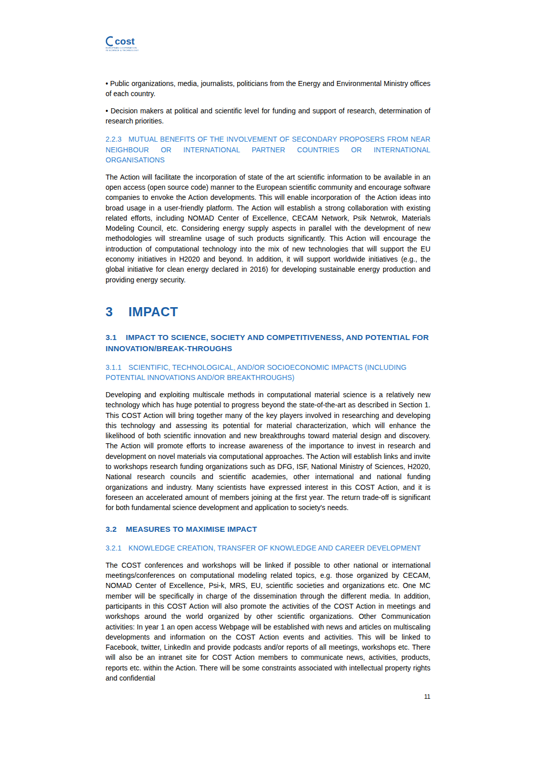cost EUROPEAN COOPERATION IN SCIENCE & TECHNOLOGY
• Public organizations, media, journalists, politicians from the Energy and Environmental Ministry offices of each country.
• Decision makers at political and scientific level for funding and support of research, determination of research priorities.
2.2.3 MUTUAL BENEFITS OF THE INVOLVEMENT OF SECONDARY PROPOSERS FROM NEAR NEIGHBOUR OR INTERNATIONAL PARTNER COUNTRIES OR INTERNATIONAL ORGANISATIONS
The Action will facilitate the incorporation of state of the art scientific information to be available in an open access (open source code) manner to the European scientific community and encourage software companies to envoke the Action developments. This will enable incorporation of the Action ideas into broad usage in a user-friendly platform. The Action will establish a strong collaboration with existing related efforts, including NOMAD Center of Excellence, CECAM Network, Psik Netwrok, Materials Modeling Council, etc. Considering energy supply aspects in parallel with the development of new methodologies will streamline usage of such products significantly. This Action will encourage the introduction of computational technology into the mix of new technologies that will support the EU economy initiatives in H2020 and beyond. In addition, it will support worldwide initiatives (e.g., the global initiative for clean energy declared in 2016) for developing sustainable energy production and providing energy security.
3 IMPACT
3.1 IMPACT TO SCIENCE, SOCIETY AND COMPETITIVENESS, AND POTENTIAL FOR INNOVATION/BREAK-THROUGHS
3.1.1 SCIENTIFIC, TECHNOLOGICAL, AND/OR SOCIOECONOMIC IMPACTS (INCLUDING POTENTIAL INNOVATIONS AND/OR BREAKTHROUGHS)
Developing and exploiting multiscale methods in computational material science is a relatively new technology which has huge potential to progress beyond the state-of-the-art as described in Section 1. This COST Action will bring together many of the key players involved in researching and developing this technology and assessing its potential for material characterization, which will enhance the likelihood of both scientific innovation and new breakthroughs toward material design and discovery. The Action will promote efforts to increase awareness of the importance to invest in research and development on novel materials via computational approaches. The Action will establish links and invite to workshops research funding organizations such as DFG, ISF, National Ministry of Sciences, H2020, National research councils and scientific academies, other international and national funding organizations and industry. Many scientists have expressed interest in this COST Action, and it is foreseen an accelerated amount of members joining at the first year. The return trade-off is significant for both fundamental science development and application to society's needs.
3.2 MEASURES TO MAXIMISE IMPACT
3.2.1 KNOWLEDGE CREATION, TRANSFER OF KNOWLEDGE AND CAREER DEVELOPMENT
The COST conferences and workshops will be linked if possible to other national or international meetings/conferences on computational modeling related topics, e.g. those organized by CECAM, NOMAD Center of Excellence, Psi-k, MRS, EU, scientific societies and organizations etc. One MC member will be specifically in charge of the dissemination through the different media. In addition, participants in this COST Action will also promote the activities of the COST Action in meetings and workshops around the world organized by other scientific organizations. Other Communication activities: In year 1 an open access Webpage will be established with news and articles on multiscaling developments and information on the COST Action events and activities. This will be linked to Facebook, twitter, LinkedIn and provide podcasts and/or reports of all meetings, workshops etc. There will also be an intranet site for COST Action members to communicate news, activities, products, reports etc. within the Action. There will be some constraints associated with intellectual property rights and confidential
11